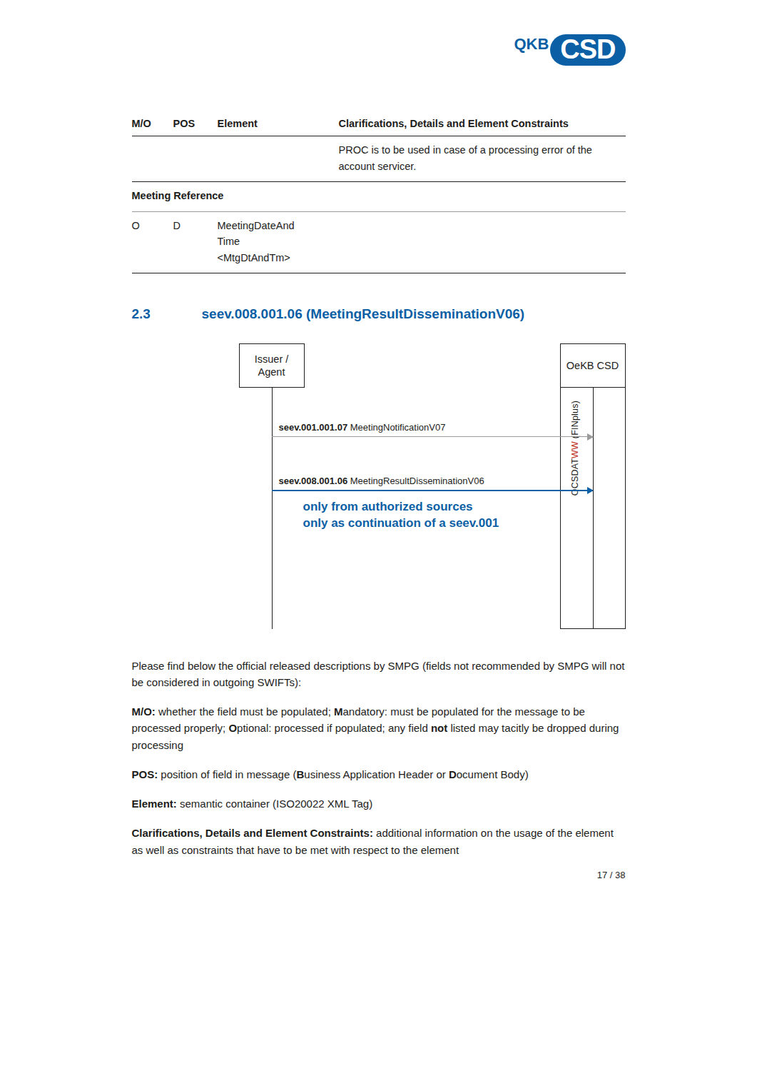QKB CSD
| M/O | POS | Element | Clarifications, Details and Element Constraints |
| --- | --- | --- | --- |
| | | | PROC is to be used in case of a processing error of the account servicer. |
| Meeting Reference |
| O | D | MeetingDateAnd Time <MtgDtAndTm> | |
2.3 seev.008.001.06 (MeetingResultDisseminationV06)
Issuer /
Agent
OeKB CSD
OCSDATWW (FINplus)
seev.001.001.07 MeetingNotificationV07
seev.008.001.06 MeetingResultDisseminationV06
only from authorized sources
only as continuation of a seev.001
Please find below the official released descriptions by SMPG (fields not recommended by SMPG will not be considered in outgoing SWIFTs):
M/O: whether the field must be populated; Mandatory: must be populated for the message to be processed properly; Optional: processed if populated; any field not listed may tacitly be dropped during processing
POS: position of field in message (Business Application Header or Document Body)
Element: semantic container (ISO20022 XML Tag)
Clarifications, Details and Element Constraints: additional information on the usage of the element as well as constraints that have to be met with respect to the element
17 / 38